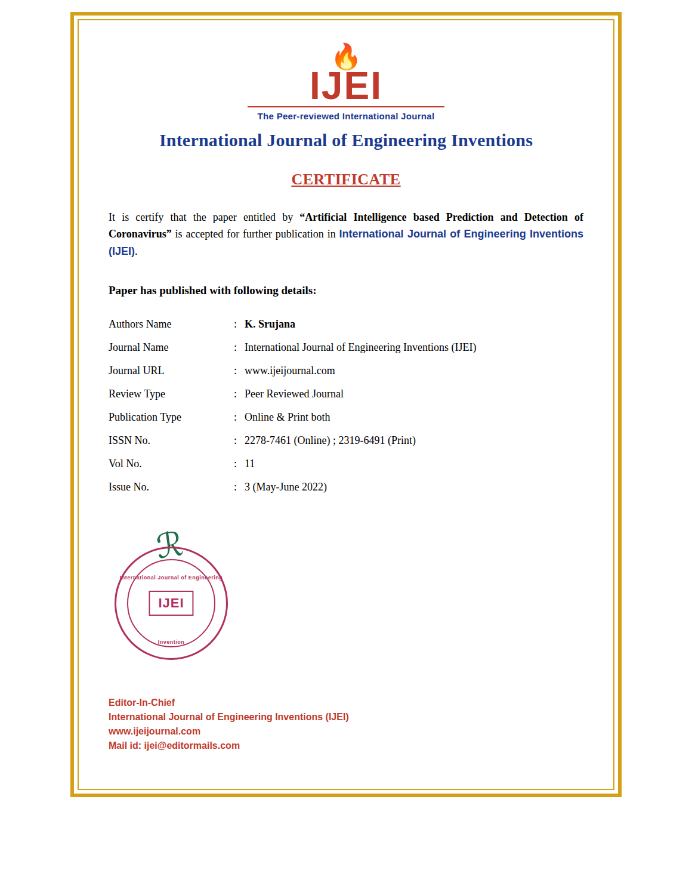🔥
IJEI
The Peer-reviewed International Journal
International Journal of Engineering Inventions
CERTIFICATE
It is certify that the paper entitled by “Artificial Intelligence based Prediction and Detection of Coronavirus” is accepted for further publication in International Journal of Engineering Inventions (IJEI).
Paper has published with following details:
| Authors Name | : | K. Srujana |
| Journal Name | : | International Journal of Engineering Inventions (IJEI) |
| Journal URL | : | www.ijeijournal.com |
| Review Type | : | Peer Reviewed Journal |
| Publication Type | : | Online & Print both |
| ISSN No. | : | 2278-7461 (Online) ; 2319-6491 (Print) |
| Vol No. | : | 11 |
| Issue No. | : | 3 (May-June 2022) |
ℛ
International Journal of Engineering
IJEI
Invention
Editor-In-Chief
International Journal of Engineering Inventions (IJEI)
www.ijeijournal.com
Mail id: ijei@editormails.com